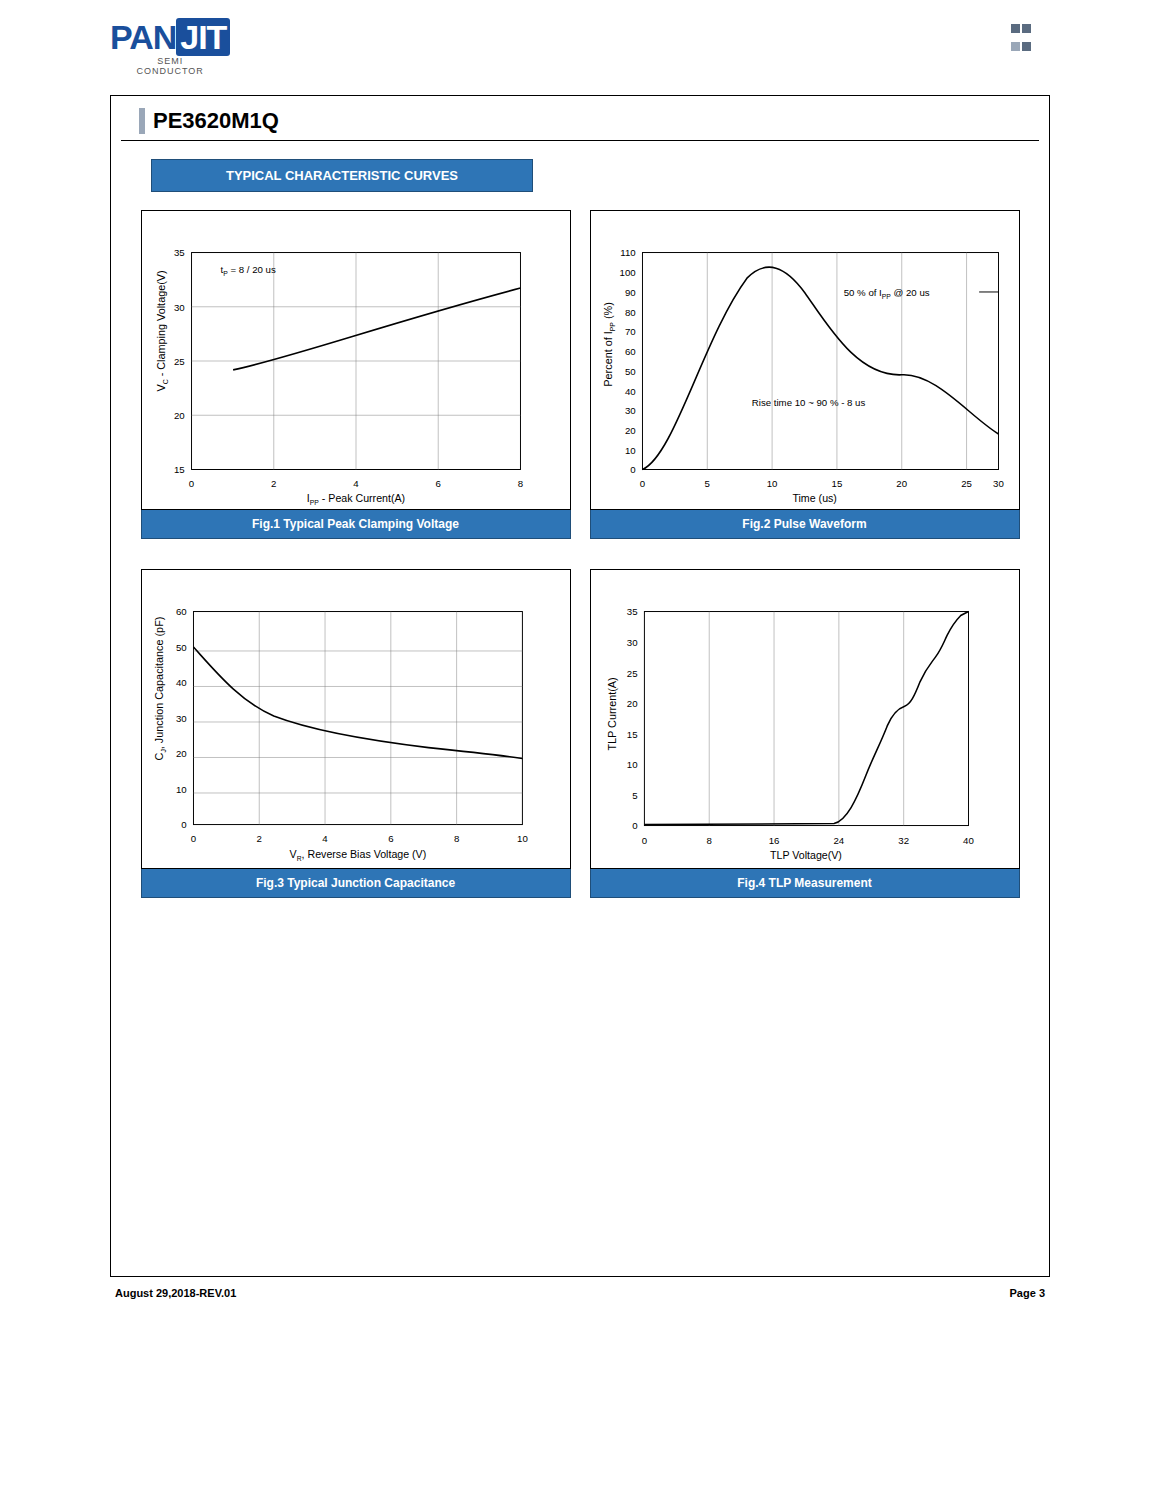PANJIT
SEMI
CONDUCTOR
PE3620M1Q
TYPICAL CHARACTERISTIC CURVES
VC - Clamping Voltage(V) 35 30 25 20 15 0 2 4 6 8 IPP - Peak Current(A) tP = 8 / 20 us
Fig.1 Typical Peak Clamping Voltage
Percent of IPP (%) 110 100 90 80 70 60 50 40 30 20 10 0 0 5 10 15 20 25 30 Time (us) 50 % of IPP @ 20 us Rise time 10 ~ 90 % - 8 us
Fig.2 Pulse Waveform
CJ, Junction Capacitance (pF) 60 50 40 30 20 10 0 0 2 4 6 8 10 VR, Reverse Bias Voltage (V)
Fig.3 Typical Junction Capacitance
TLP Current(A) 35 30 25 20 15 10 5 0 0 8 16 24 32 40 TLP Voltage(V)
Fig.4 TLP Measurement
August 29,2018-REV.01
Page 3